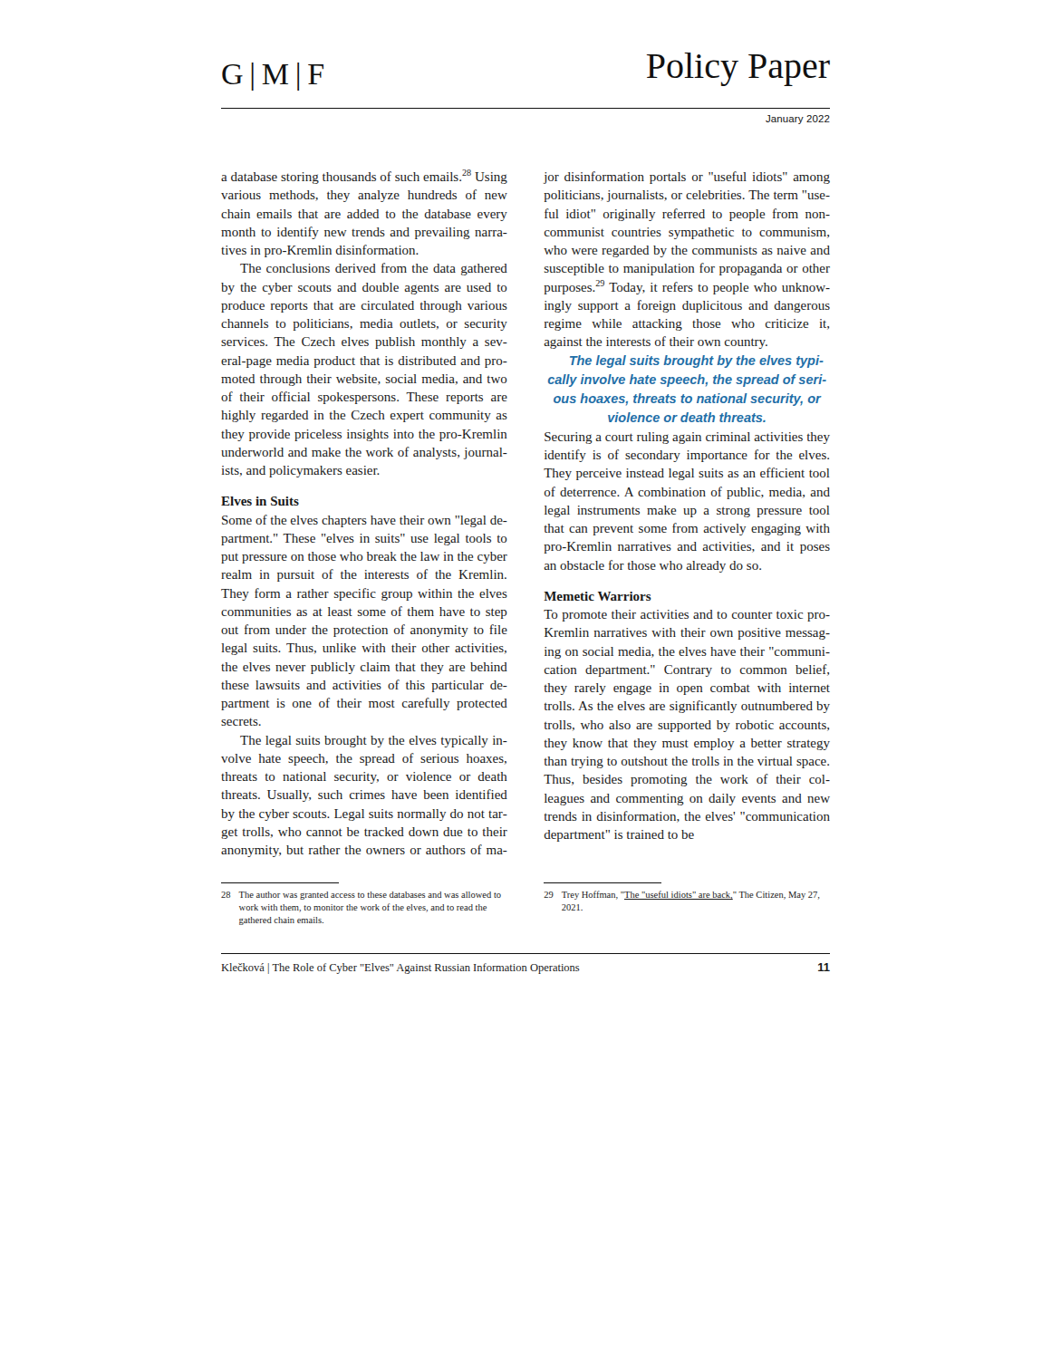G|M|F
Policy Paper
January 2022
a database storing thousands of such emails.28 Using various methods, they analyze hundreds of new chain emails that are added to the database every month to identify new trends and prevailing narratives in pro-Kremlin disinformation.
The conclusions derived from the data gathered by the cyber scouts and double agents are used to produce reports that are circulated through various channels to politicians, media outlets, or security services. The Czech elves publish monthly a several-page media product that is distributed and promoted through their website, social media, and two of their official spokespersons. These reports are highly regarded in the Czech expert community as they provide priceless insights into the pro-Kremlin underworld and make the work of analysts, journalists, and policymakers easier.
Elves in Suits
Some of the elves chapters have their own "legal department." These "elves in suits" use legal tools to put pressure on those who break the law in the cyber realm in pursuit of the interests of the Kremlin. They form a rather specific group within the elves communities as at least some of them have to step out from under the protection of anonymity to file legal suits. Thus, unlike with their other activities, the elves never publicly claim that they are behind these lawsuits and activities of this particular department is one of their most carefully protected secrets.
The legal suits brought by the elves typically involve hate speech, the spread of serious hoaxes, threats to national security, or violence or death threats. Usually, such crimes have been identified by the cyber scouts. Legal suits normally do not target trolls, who cannot be tracked down due to their anonymity, but rather the owners or authors of major disinformation portals or "useful idiots" among politicians, journalists, or celebrities. The term "useful idiot" originally referred to people from non-communist countries sympathetic to communism, who were regarded by the communists as naive and susceptible to manipulation for propaganda or other purposes.29 Today, it refers to people who unknowingly support a foreign duplicitous and dangerous regime while attacking those who criticize it, against the interests of their own country.
The legal suits brought by the elves typically involve hate speech, the spread of serious hoaxes, threats to national security, or violence or death threats.
Securing a court ruling again criminal activities they identify is of secondary importance for the elves. They perceive instead legal suits as an efficient tool of deterrence. A combination of public, media, and legal instruments make up a strong pressure tool that can prevent some from actively engaging with pro-Kremlin narratives and activities, and it poses an obstacle for those who already do so.
Memetic Warriors
To promote their activities and to counter toxic pro-Kremlin narratives with their own positive messaging on social media, the elves have their "communication department." Contrary to common belief, they rarely engage in open combat with internet trolls. As the elves are significantly outnumbered by trolls, who also are supported by robotic accounts, they know that they must employ a better strategy than trying to outshout the trolls in the virtual space. Thus, besides promoting the work of their colleagues and commenting on daily events and new trends in disinformation, the elves' "communication department" is trained to be
28
The author was granted access to these databases and was allowed to work with them, to monitor the work of the elves, and to read the gathered chain emails.
29
Trey Hoffman, "The "useful idiots" are back," The Citizen, May 27, 2021.
Klečková | The Role of Cyber "Elves" Against Russian Information Operations
11